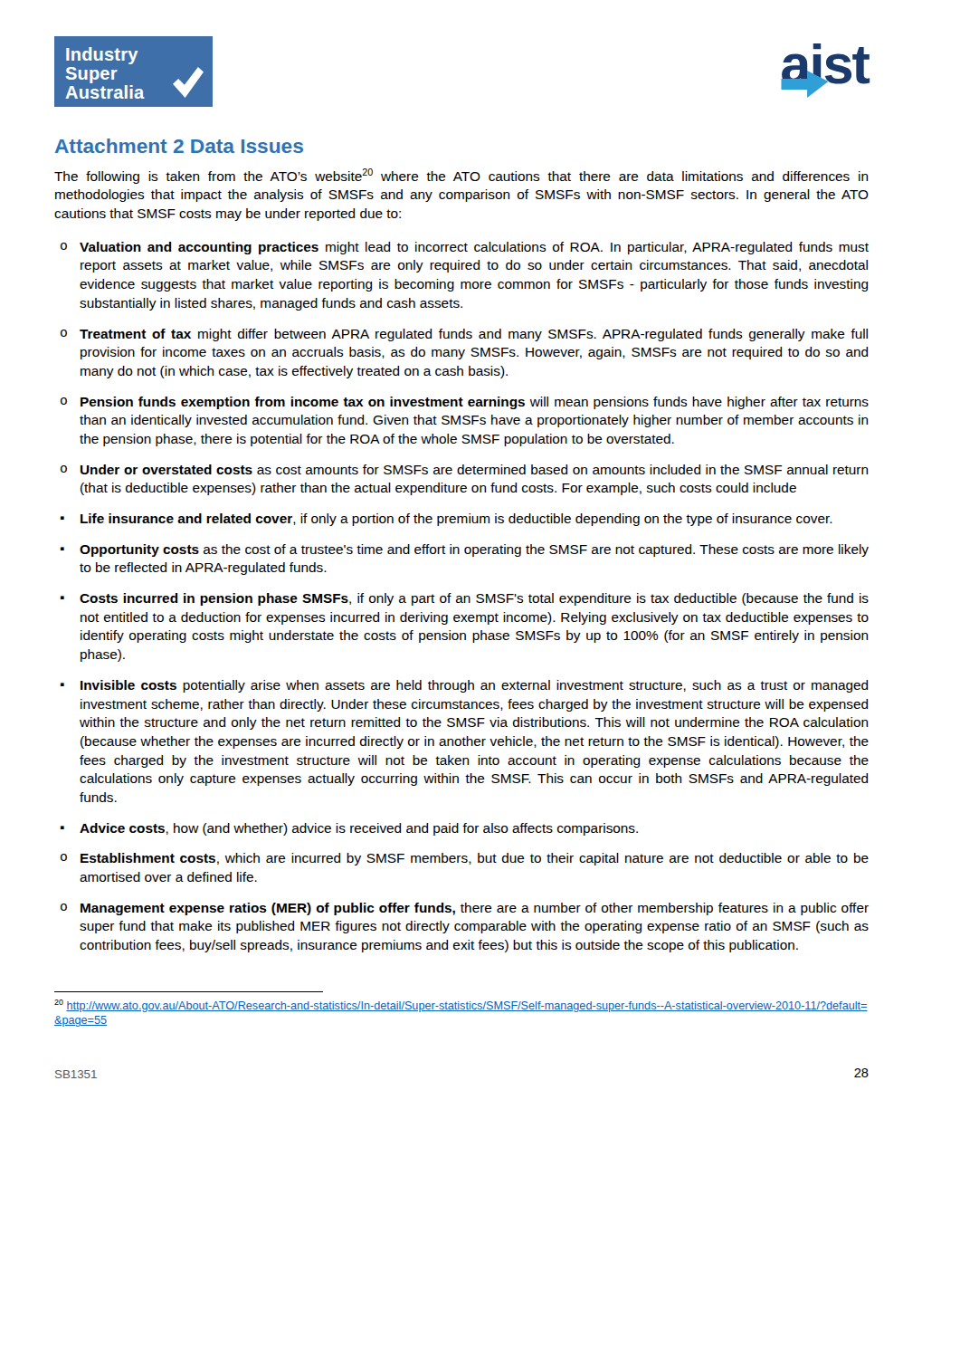Industry
Super
Australia
ai st
Attachment 2 Data Issues
The following is taken from the ATO’s website20 where the ATO cautions that there are data limitations and differences in methodologies that impact the analysis of SMSFs and any comparison of SMSFs with non-SMSF sectors. In general the ATO cautions that SMSF costs may be under reported due to:
Valuation and accounting practices might lead to incorrect calculations of ROA. In particular, APRA-regulated funds must report assets at market value, while SMSFs are only required to do so under certain circumstances. That said, anecdotal evidence suggests that market value reporting is becoming more common for SMSFs - particularly for those funds investing substantially in listed shares, managed funds and cash assets.
Treatment of tax might differ between APRA regulated funds and many SMSFs. APRA-regulated funds generally make full provision for income taxes on an accruals basis, as do many SMSFs. However, again, SMSFs are not required to do so and many do not (in which case, tax is effectively treated on a cash basis).
Pension funds exemption from income tax on investment earnings will mean pensions funds have higher after tax returns than an identically invested accumulation fund. Given that SMSFs have a proportionately higher number of member accounts in the pension phase, there is potential for the ROA of the whole SMSF population to be overstated.
Under or overstated costs as cost amounts for SMSFs are determined based on amounts included in the SMSF annual return (that is deductible expenses) rather than the actual expenditure on fund costs. For example, such costs could include
Life insurance and related cover, if only a portion of the premium is deductible depending on the type of insurance cover.
Opportunity costs as the cost of a trustee's time and effort in operating the SMSF are not captured. These costs are more likely to be reflected in APRA-regulated funds.
Costs incurred in pension phase SMSFs, if only a part of an SMSF's total expenditure is tax deductible (because the fund is not entitled to a deduction for expenses incurred in deriving exempt income). Relying exclusively on tax deductible expenses to identify operating costs might understate the costs of pension phase SMSFs by up to 100% (for an SMSF entirely in pension phase).
Invisible costs potentially arise when assets are held through an external investment structure, such as a trust or managed investment scheme, rather than directly. Under these circumstances, fees charged by the investment structure will be expensed within the structure and only the net return remitted to the SMSF via distributions. This will not undermine the ROA calculation (because whether the expenses are incurred directly or in another vehicle, the net return to the SMSF is identical). However, the fees charged by the investment structure will not be taken into account in operating expense calculations because the calculations only capture expenses actually occurring within the SMSF. This can occur in both SMSFs and APRA-regulated funds.
Advice costs, how (and whether) advice is received and paid for also affects comparisons.
Establishment costs, which are incurred by SMSF members, but due to their capital nature are not deductible or able to be amortised over a defined life.
Management expense ratios (MER) of public offer funds, there are a number of other membership features in a public offer super fund that make its published MER figures not directly comparable with the operating expense ratio of an SMSF (such as contribution fees, buy/sell spreads, insurance premiums and exit fees) but this is outside the scope of this publication.
20 http://www.ato.gov.au/About-ATO/Research-and-statistics/In-detail/Super-statistics/SMSF/Self-managed-super-funds--A-statistical-overview-2010-11/?default=&page=55
SB1351
28